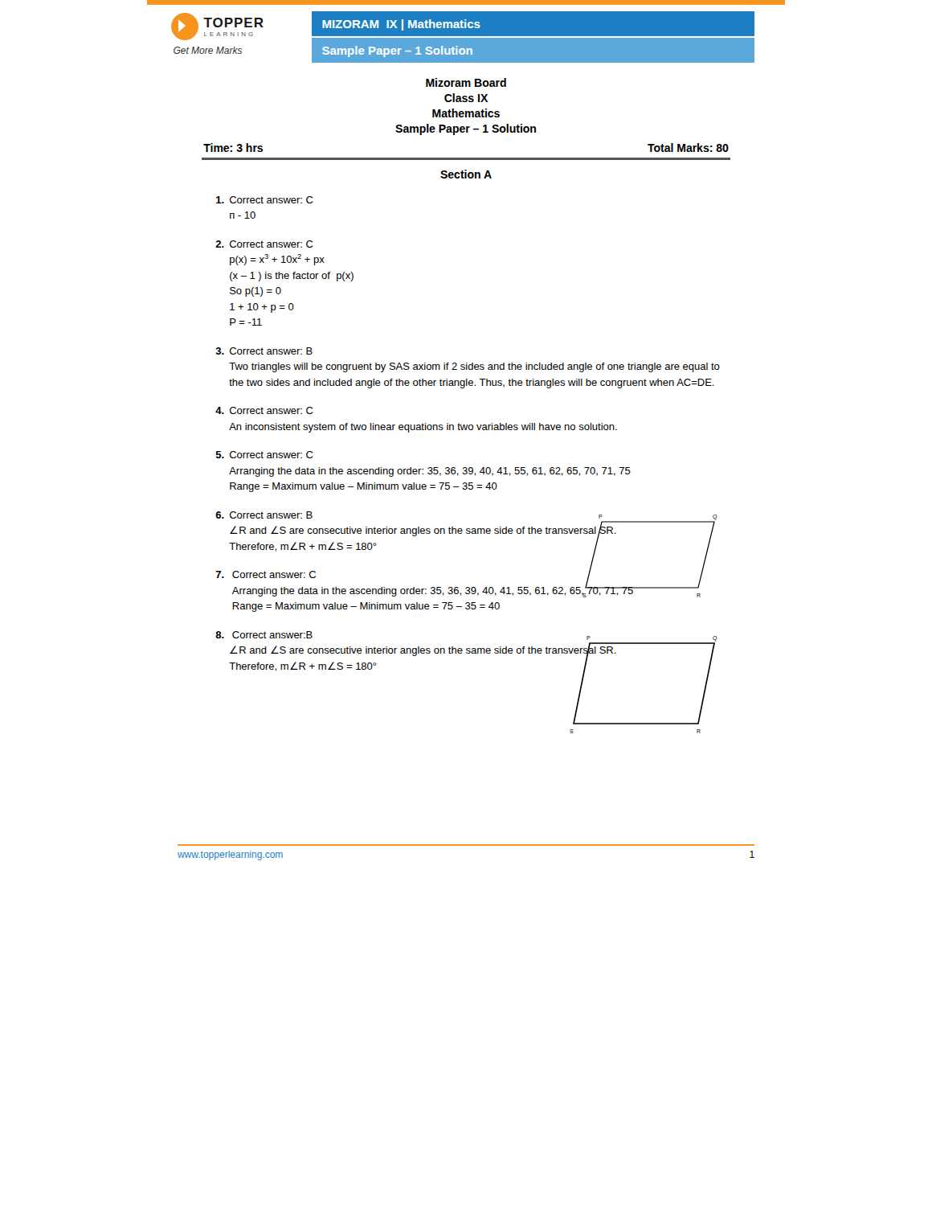TOPPER
LEARNING
Get More Marks
MIZORAM IX | Mathematics
Sample Paper – 1 Solution
Mizoram Board
Class IX
Mathematics
Sample Paper – 1 Solution
Time: 3 hrs Total Marks: 80
Section A
1. Correct answer: C п - 10
2. Correct answer: C p(x) = x3 + 10x2 + px (x – 1 ) is the factor of p(x) So p(1) = 0 1 + 10 + p = 0 P = -11
3. Correct answer: B Two triangles will be congruent by SAS axiom if 2 sides and the included angle of one triangle are equal to the two sides and included angle of the other triangle. Thus, the triangles will be congruent when AC=DE.
4. Correct answer: C An inconsistent system of two linear equations in two variables will have no solution.
5. Correct answer: C Arranging the data in the ascending order: 35, 36, 39, 40, 41, 55, 61, 62, 65, 70, 71, 75 Range = Maximum value – Minimum value = 75 – 35 = 40
6.
P Q S R
Correct answer: B ∠R and ∠S are consecutive interior angles on the same side of the transversal SR. Therefore, m∠R + m∠S = 180°
7. Correct answer: C Arranging the data in the ascending order: 35, 36, 39, 40, 41, 55, 61, 62, 65, 70, 71, 75 Range = Maximum value – Minimum value = 75 – 35 = 40
8.
P Q S R
Correct answer:B ∠R and ∠S are consecutive interior angles on the same side of the transversal SR. Therefore, m∠R + m∠S = 180°
www.topperlearning.com 1